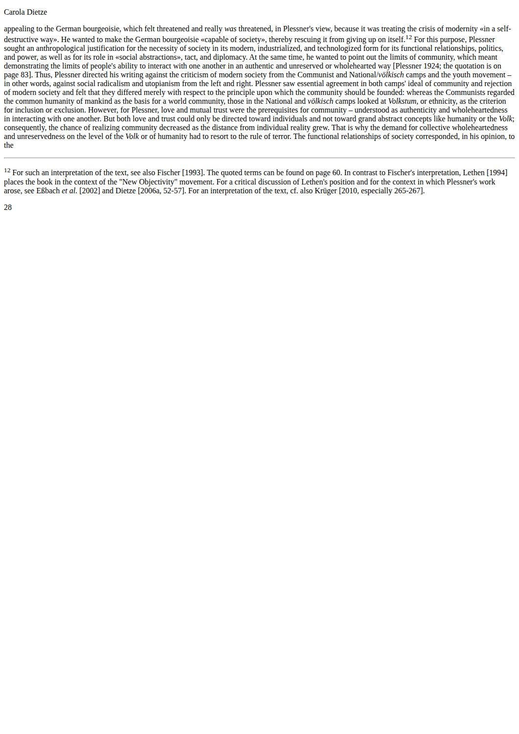Carola Dietze
appealing to the German bourgeoisie, which felt threatened and really was threatened, in Plessner's view, because it was treating the crisis of modernity «in a self-destructive way». He wanted to make the German bourgeoisie «capable of society», thereby rescuing it from giving up on itself.12 For this purpose, Plessner sought an anthropological justification for the necessity of society in its modern, industrialized, and technologized form for its functional relationships, politics, and power, as well as for its role in «social abstractions», tact, and diplomacy. At the same time, he wanted to point out the limits of community, which meant demonstrating the limits of people's ability to interact with one another in an authentic and unreserved or wholehearted way [Plessner 1924; the quotation is on page 83]. Thus, Plessner directed his writing against the criticism of modern society from the Communist and National/völkisch camps and the youth movement – in other words, against social radicalism and utopianism from the left and right. Plessner saw essential agreement in both camps' ideal of community and rejection of modern society and felt that they differed merely with respect to the principle upon which the community should be founded: whereas the Communists regarded the common humanity of mankind as the basis for a world community, those in the National and völkisch camps looked at Volkstum, or ethnicity, as the criterion for inclusion or exclusion. However, for Plessner, love and mutual trust were the prerequisites for community – understood as authenticity and wholeheartedness in interacting with one another. But both love and trust could only be directed toward individuals and not toward grand abstract concepts like humanity or the Volk; consequently, the chance of realizing community decreased as the distance from individual reality grew. That is why the demand for collective wholeheartedness and unreservedness on the level of the Volk or of humanity had to resort to the rule of terror. The functional relationships of society corresponded, in his opinion, to the
12 For such an interpretation of the text, see also Fischer [1993]. The quoted terms can be found on page 60. In contrast to Fischer's interpretation, Lethen [1994] places the book in the context of the "New Objectivity" movement. For a critical discussion of Lethen's position and for the context in which Plessner's work arose, see Eßbach et al. [2002] and Dietze [2006a, 52-57]. For an interpretation of the text, cf. also Krüger [2010, especially 265-267].
28